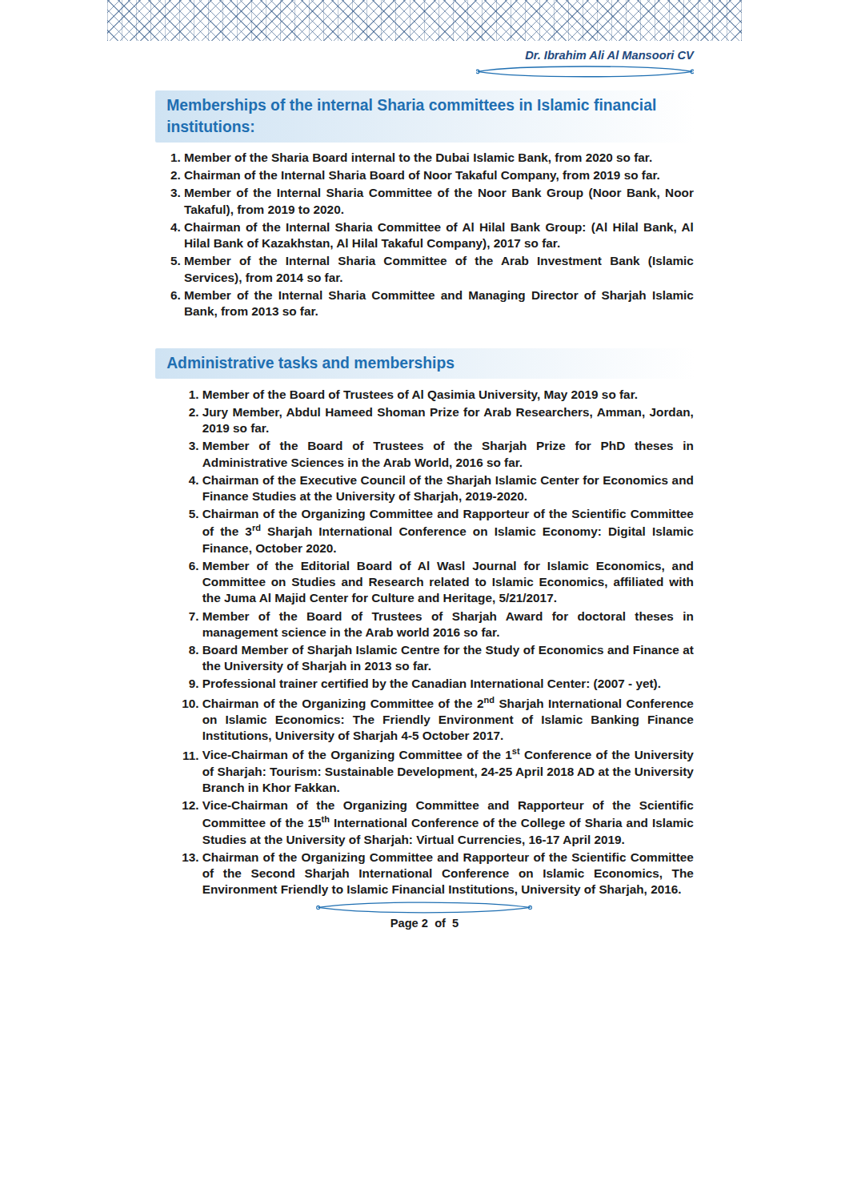Dr. Ibrahim Ali Al Mansoori CV
Memberships of the internal Sharia committees in Islamic financial institutions:
Member of the Sharia Board internal to the Dubai Islamic Bank, from 2020 so far.
Chairman of the Internal Sharia Board of Noor Takaful Company, from 2019 so far.
Member of the Internal Sharia Committee of the Noor Bank Group (Noor Bank, Noor Takaful), from 2019 to 2020.
Chairman of the Internal Sharia Committee of Al Hilal Bank Group: (Al Hilal Bank, Al Hilal Bank of Kazakhstan, Al Hilal Takaful Company), 2017 so far.
Member of the Internal Sharia Committee of the Arab Investment Bank (Islamic Services), from 2014 so far.
Member of the Internal Sharia Committee and Managing Director of Sharjah Islamic Bank, from 2013 so far.
Administrative tasks and memberships
Member of the Board of Trustees of Al Qasimia University, May 2019 so far.
Jury Member, Abdul Hameed Shoman Prize for Arab Researchers, Amman, Jordan, 2019 so far.
Member of the Board of Trustees of the Sharjah Prize for PhD theses in Administrative Sciences in the Arab World, 2016 so far.
Chairman of the Executive Council of the Sharjah Islamic Center for Economics and Finance Studies at the University of Sharjah, 2019-2020.
Chairman of the Organizing Committee and Rapporteur of the Scientific Committee of the 3rd Sharjah International Conference on Islamic Economy: Digital Islamic Finance, October 2020.
Member of the Editorial Board of Al Wasl Journal for Islamic Economics, and Committee on Studies and Research related to Islamic Economics, affiliated with the Juma Al Majid Center for Culture and Heritage, 5/21/2017.
Member of the Board of Trustees of Sharjah Award for doctoral theses in management science in the Arab world 2016 so far.
Board Member of Sharjah Islamic Centre for the Study of Economics and Finance at the University of Sharjah in 2013 so far.
Professional trainer certified by the Canadian International Center: (2007 - yet).
Chairman of the Organizing Committee of the 2nd Sharjah International Conference on Islamic Economics: The Friendly Environment of Islamic Banking Finance Institutions, University of Sharjah 4-5 October 2017.
Vice-Chairman of the Organizing Committee of the 1st Conference of the University of Sharjah: Tourism: Sustainable Development, 24-25 April 2018 AD at the University Branch in Khor Fakkan.
Vice-Chairman of the Organizing Committee and Rapporteur of the Scientific Committee of the 15th International Conference of the College of Sharia and Islamic Studies at the University of Sharjah: Virtual Currencies, 16-17 April 2019.
Chairman of the Organizing Committee and Rapporteur of the Scientific Committee of the Second Sharjah International Conference on Islamic Economics, The Environment Friendly to Islamic Financial Institutions, University of Sharjah, 2016.
Page 2 of 5